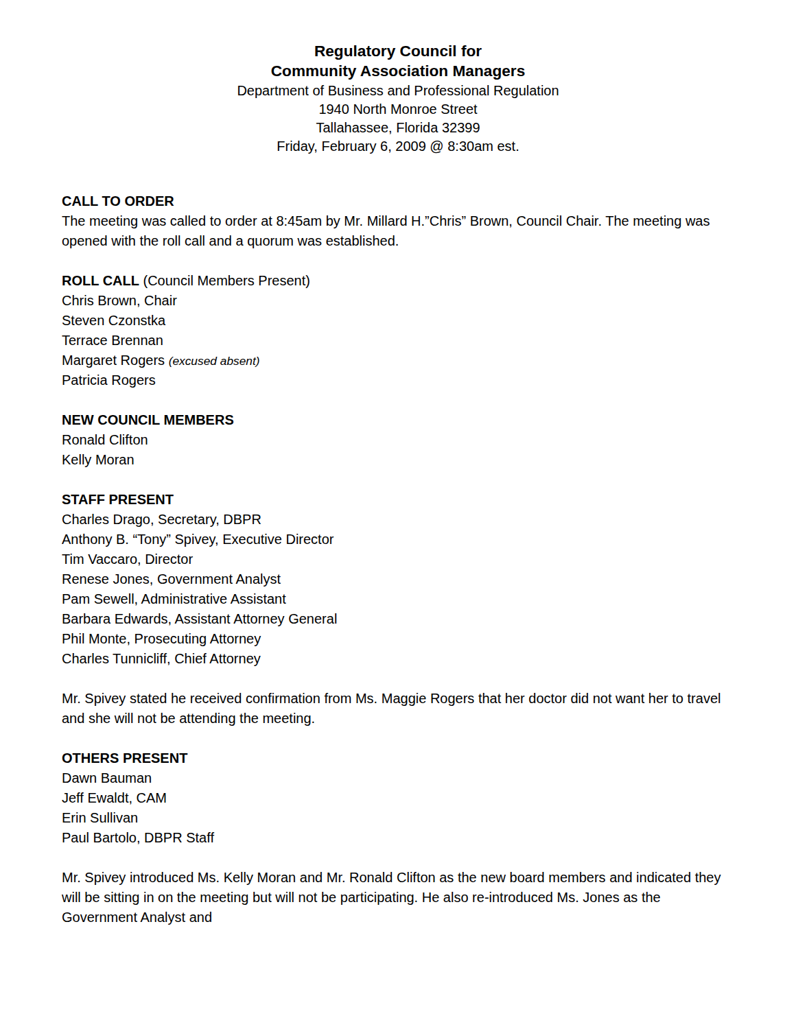Regulatory Council for
Community Association Managers
Department of Business and Professional Regulation
1940 North Monroe Street
Tallahassee, Florida 32399
Friday, February 6, 2009 @ 8:30am est.
Call to Order
The meeting was called to order at 8:45am by Mr. Millard H.”Chris” Brown, Council Chair. The meeting was opened with the roll call and a quorum was established.
ROLL CALL (Council Members Present)
Chris Brown, Chair
Steven Czonstka
Terrace Brennan
Margaret Rogers (excused absent)
Patricia Rogers
New Council Members
Ronald Clifton
Kelly Moran
Staff Present
Charles Drago, Secretary, DBPR
Anthony B. “Tony” Spivey, Executive Director
Tim Vaccaro, Director
Renese Jones, Government Analyst
Pam Sewell, Administrative Assistant
Barbara Edwards, Assistant Attorney General
Phil Monte, Prosecuting Attorney
Charles Tunnicliff, Chief Attorney
Mr. Spivey stated he received confirmation from Ms. Maggie Rogers that her doctor did not want her to travel and she will not be attending the meeting.
Others Present
Dawn Bauman
Jeff Ewaldt, CAM
Erin Sullivan
Paul Bartolo, DBPR Staff
Mr. Spivey introduced Ms. Kelly Moran and Mr. Ronald Clifton as the new board members and indicated they will be sitting in on the meeting but will not be participating. He also re-introduced Ms. Jones as the Government Analyst and